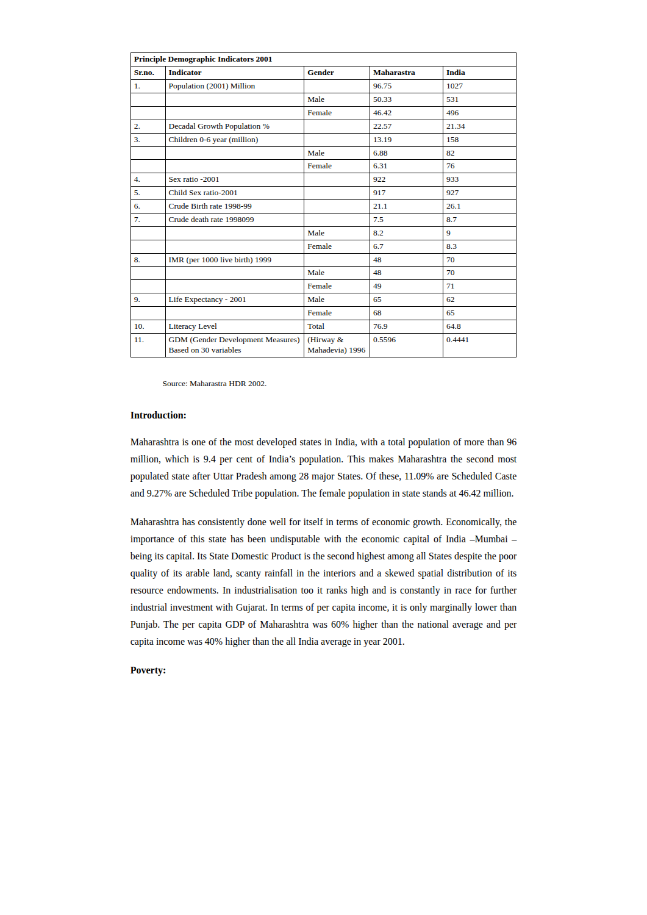| Principle Demographic Indicators 2001 |
| Sr.no. | Indicator | Gender | Maharastra | India |
| 1. | Population (2001) Million | | 96.75 | 1027 |
| | | Male | 50.33 | 531 |
| | | Female | 46.42 | 496 |
| 2. | Decadal Growth Population % | | 22.57 | 21.34 |
| 3. | Children 0-6 year (million) | | 13.19 | 158 |
| | | Male | 6.88 | 82 |
| | | Female | 6.31 | 76 |
| 4. | Sex ratio -2001 | | 922 | 933 |
| 5. | Child Sex ratio-2001 | | 917 | 927 |
| 6. | Crude Birth rate 1998-99 | | 21.1 | 26.1 |
| 7. | Crude death rate 1998099 | | 7.5 | 8.7 |
| | | Male | 8.2 | 9 |
| | | Female | 6.7 | 8.3 |
| 8. | IMR (per 1000 live birth) 1999 | | 48 | 70 |
| | | Male | 48 | 70 |
| | | Female | 49 | 71 |
| 9. | Life Expectancy - 2001 | Male | 65 | 62 |
| | | Female | 68 | 65 |
| 10. | Literacy Level | Total | 76.9 | 64.8 |
| 11. | GDM (Gender Development Measures) Based on 30 variables | (Hirway & Mahadevia) 1996 | 0.5596 | 0.4441 |
Source: Maharastra HDR 2002.
Introduction:
Maharashtra is one of the most developed states in India, with a total population of more than 96 million, which is 9.4 per cent of India’s population. This makes Maharashtra the second most populated state after Uttar Pradesh among 28 major States. Of these, 11.09% are Scheduled Caste and 9.27% are Scheduled Tribe population. The female population in state stands at 46.42 million.
Maharashtra has consistently done well for itself in terms of economic growth. Economically, the importance of this state has been undisputable with the economic capital of India –Mumbai – being its capital. Its State Domestic Product is the second highest among all States despite the poor quality of its arable land, scanty rainfall in the interiors and a skewed spatial distribution of its resource endowments. In industrialisation too it ranks high and is constantly in race for further industrial investment with Gujarat. In terms of per capita income, it is only marginally lower than Punjab. The per capita GDP of Maharashtra was 60% higher than the national average and per capita income was 40% higher than the all India average in year 2001.
Poverty: